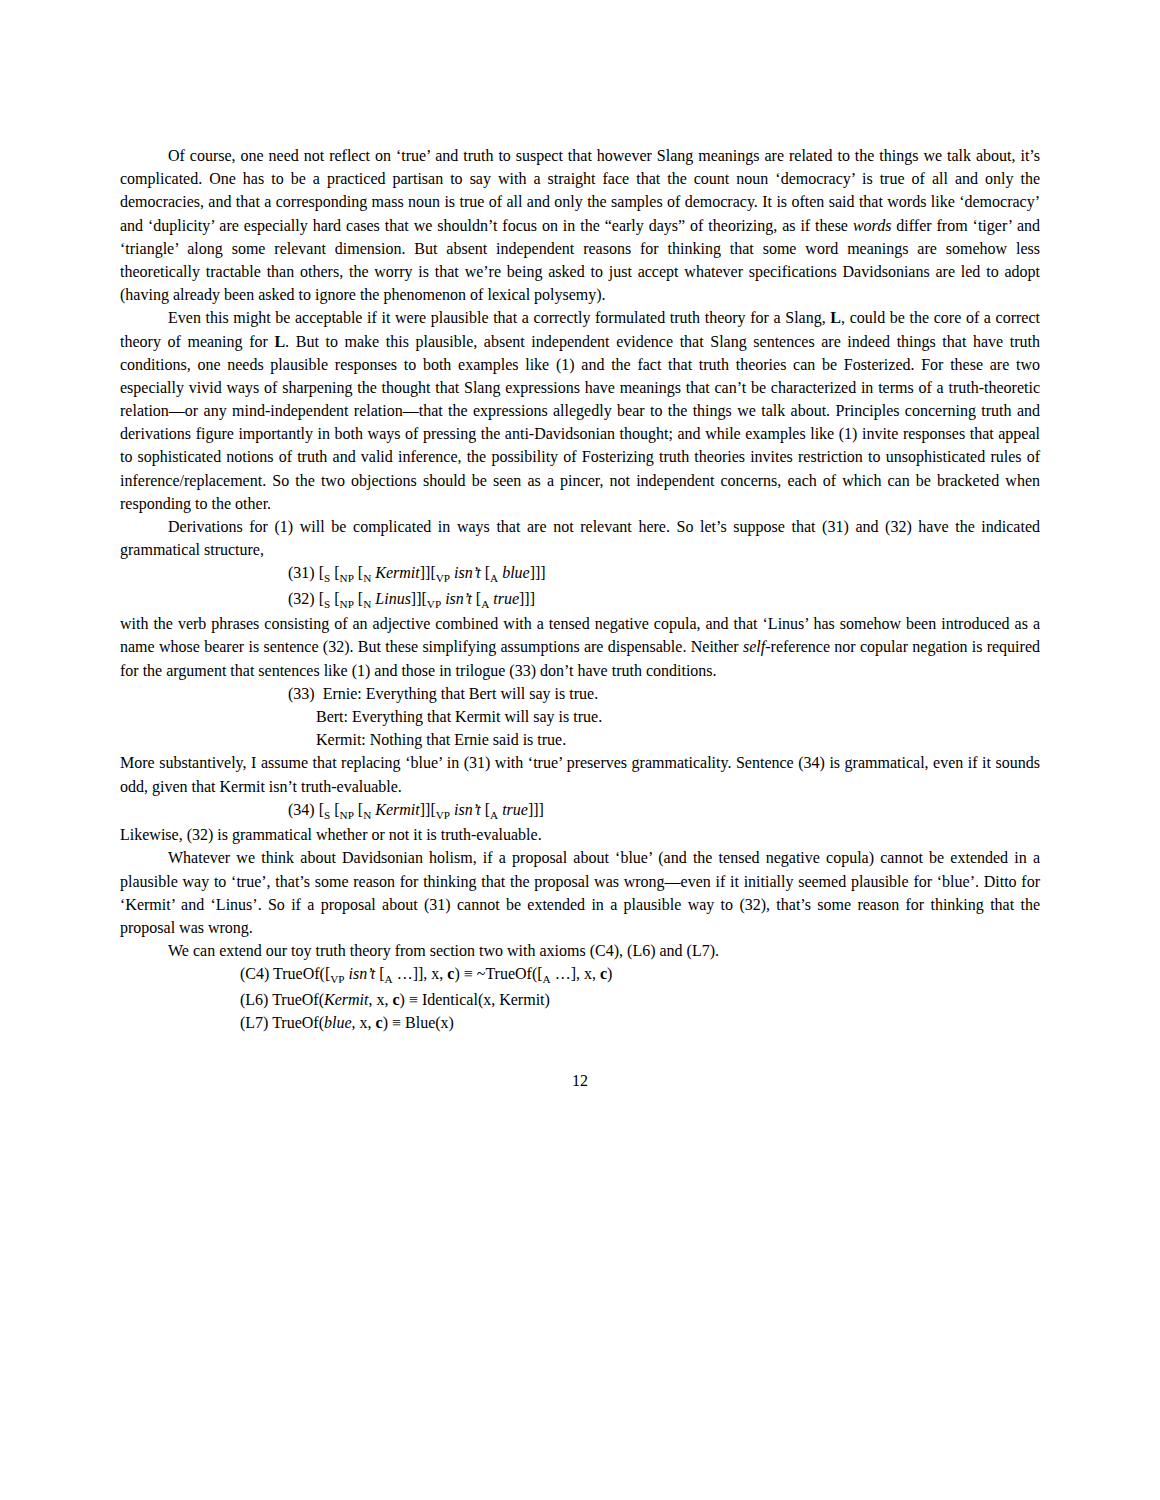Of course, one need not reflect on ‘true’ and truth to suspect that however Slang meanings are related to the things we talk about, it’s complicated. One has to be a practiced partisan to say with a straight face that the count noun ‘democracy’ is true of all and only the democracies, and that a corresponding mass noun is true of all and only the samples of democracy. It is often said that words like ‘democracy’ and ‘duplicity’ are especially hard cases that we shouldn’t focus on in the “early days” of theorizing, as if these words differ from ‘tiger’ and ‘triangle’ along some relevant dimension. But absent independent reasons for thinking that some word meanings are somehow less theoretically tractable than others, the worry is that we’re being asked to just accept whatever specifications Davidsonians are led to adopt (having already been asked to ignore the phenomenon of lexical polysemy).
Even this might be acceptable if it were plausible that a correctly formulated truth theory for a Slang, L, could be the core of a correct theory of meaning for L. But to make this plausible, absent independent evidence that Slang sentences are indeed things that have truth conditions, one needs plausible responses to both examples like (1) and the fact that truth theories can be Fosterized. For these are two especially vivid ways of sharpening the thought that Slang expressions have meanings that can’t be characterized in terms of a truth-theoretic relation—or any mind-independent relation—that the expressions allegedly bear to the things we talk about. Principles concerning truth and derivations figure importantly in both ways of pressing the anti-Davidsonian thought; and while examples like (1) invite responses that appeal to sophisticated notions of truth and valid inference, the possibility of Fosterizing truth theories invites restriction to unsophisticated rules of inference/replacement. So the two objections should be seen as a pincer, not independent concerns, each of which can be bracketed when responding to the other.
Derivations for (1) will be complicated in ways that are not relevant here. So let’s suppose that (31) and (32) have the indicated grammatical structure,
(31) [S [NP [N Kermit]][VP isn’t [A blue]]]
(32) [S [NP [N Linus]][VP isn’t [A true]]]
with the verb phrases consisting of an adjective combined with a tensed negative copula, and that ‘Linus’ has somehow been introduced as a name whose bearer is sentence (32). But these simplifying assumptions are dispensable. Neither self-reference nor copular negation is required for the argument that sentences like (1) and those in trilogue (33) don’t have truth conditions.
(33) Ernie: Everything that Bert will say is true.
Bert: Everything that Kermit will say is true.
Kermit: Nothing that Ernie said is true.
More substantively, I assume that replacing ‘blue’ in (31) with ‘true’ preserves grammaticality. Sentence (34) is grammatical, even if it sounds odd, given that Kermit isn’t truth-evaluable.
(34) [S [NP [N Kermit]][VP isn’t [A true]]]
Likewise, (32) is grammatical whether or not it is truth-evaluable.
Whatever we think about Davidsonian holism, if a proposal about ‘blue’ (and the tensed negative copula) cannot be extended in a plausible way to ‘true’, that’s some reason for thinking that the proposal was wrong—even if it initially seemed plausible for ‘blue’. Ditto for ‘Kermit’ and ‘Linus’. So if a proposal about (31) cannot be extended in a plausible way to (32), that’s some reason for thinking that the proposal was wrong.
We can extend our toy truth theory from section two with axioms (C4), (L6) and (L7).
(C4) TrueOf([VP isn’t [A …]], x, c) ≡ ~TrueOf([A …], x, c)
(L6) TrueOf(Kermit, x, c) ≡ Identical(x, Kermit)
(L7) TrueOf(blue, x, c) ≡ Blue(x)
12